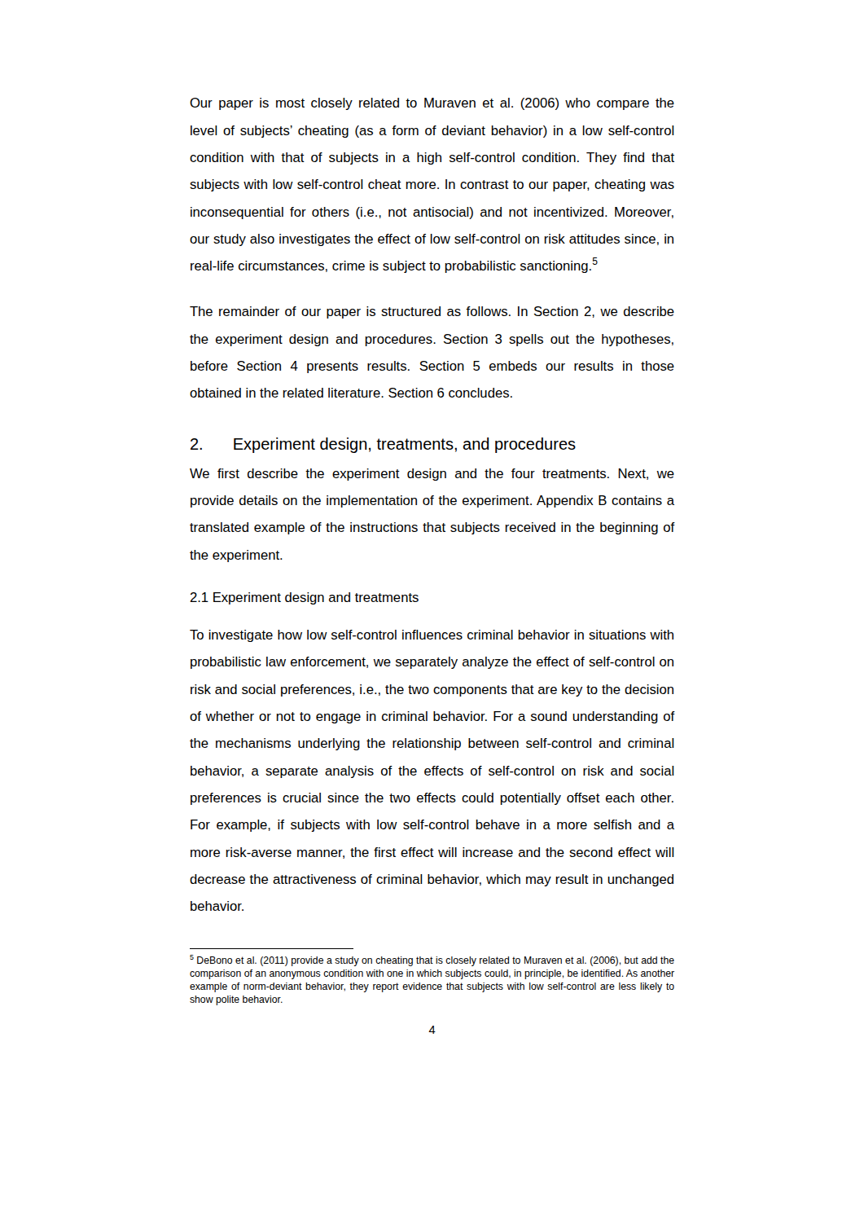Our paper is most closely related to Muraven et al. (2006) who compare the level of subjects’ cheating (as a form of deviant behavior) in a low self-control condition with that of subjects in a high self-control condition. They find that subjects with low self-control cheat more. In contrast to our paper, cheating was inconsequential for others (i.e., not antisocial) and not incentivized. Moreover, our study also investigates the effect of low self-control on risk attitudes since, in real-life circumstances, crime is subject to probabilistic sanctioning.5
The remainder of our paper is structured as follows. In Section 2, we describe the experiment design and procedures. Section 3 spells out the hypotheses, before Section 4 presents results. Section 5 embeds our results in those obtained in the related literature. Section 6 concludes.
2. Experiment design, treatments, and procedures
We first describe the experiment design and the four treatments. Next, we provide details on the implementation of the experiment. Appendix B contains a translated example of the instructions that subjects received in the beginning of the experiment.
2.1 Experiment design and treatments
To investigate how low self-control influences criminal behavior in situations with probabilistic law enforcement, we separately analyze the effect of self-control on risk and social preferences, i.e., the two components that are key to the decision of whether or not to engage in criminal behavior. For a sound understanding of the mechanisms underlying the relationship between self-control and criminal behavior, a separate analysis of the effects of self-control on risk and social preferences is crucial since the two effects could potentially offset each other. For example, if subjects with low self-control behave in a more selfish and a more risk-averse manner, the first effect will increase and the second effect will decrease the attractiveness of criminal behavior, which may result in unchanged behavior.
5 DeBono et al. (2011) provide a study on cheating that is closely related to Muraven et al. (2006), but add the comparison of an anonymous condition with one in which subjects could, in principle, be identified. As another example of norm-deviant behavior, they report evidence that subjects with low self-control are less likely to show polite behavior.
4